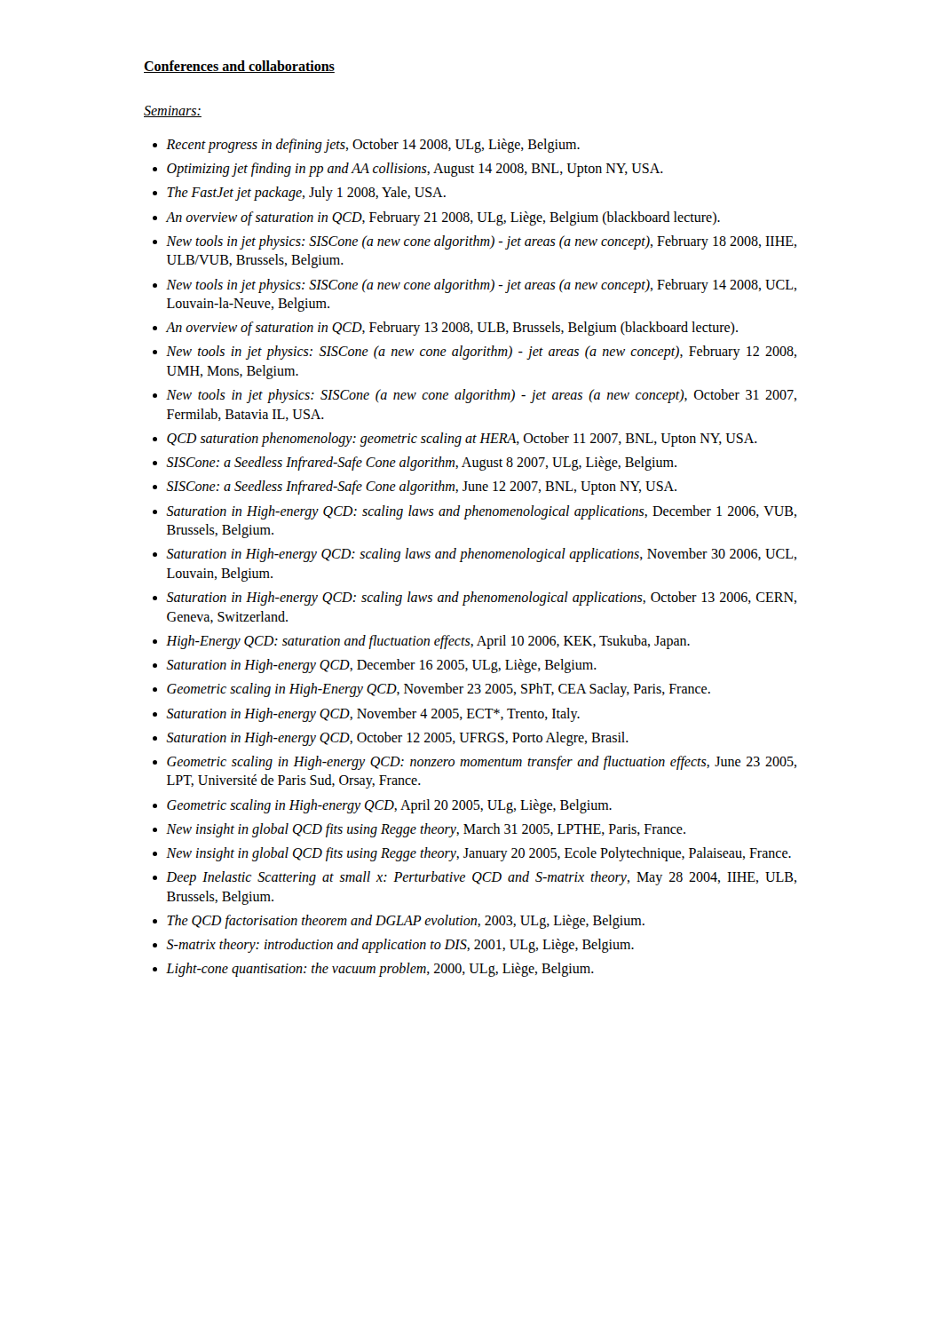Conferences and collaborations
Seminars:
Recent progress in defining jets, October 14 2008, ULg, Liège, Belgium.
Optimizing jet finding in pp and AA collisions, August 14 2008, BNL, Upton NY, USA.
The FastJet jet package, July 1 2008, Yale, USA.
An overview of saturation in QCD, February 21 2008, ULg, Liège, Belgium (blackboard lecture).
New tools in jet physics: SISCone (a new cone algorithm) - jet areas (a new concept), February 18 2008, IIHE, ULB/VUB, Brussels, Belgium.
New tools in jet physics: SISCone (a new cone algorithm) - jet areas (a new concept), February 14 2008, UCL, Louvain-la-Neuve, Belgium.
An overview of saturation in QCD, February 13 2008, ULB, Brussels, Belgium (blackboard lecture).
New tools in jet physics: SISCone (a new cone algorithm) - jet areas (a new concept), February 12 2008, UMH, Mons, Belgium.
New tools in jet physics: SISCone (a new cone algorithm) - jet areas (a new concept), October 31 2007, Fermilab, Batavia IL, USA.
QCD saturation phenomenology: geometric scaling at HERA, October 11 2007, BNL, Upton NY, USA.
SISCone: a Seedless Infrared-Safe Cone algorithm, August 8 2007, ULg, Liège, Belgium.
SISCone: a Seedless Infrared-Safe Cone algorithm, June 12 2007, BNL, Upton NY, USA.
Saturation in High-energy QCD: scaling laws and phenomenological applications, December 1 2006, VUB, Brussels, Belgium.
Saturation in High-energy QCD: scaling laws and phenomenological applications, November 30 2006, UCL, Louvain, Belgium.
Saturation in High-energy QCD: scaling laws and phenomenological applications, October 13 2006, CERN, Geneva, Switzerland.
High-Energy QCD: saturation and fluctuation effects, April 10 2006, KEK, Tsukuba, Japan.
Saturation in High-energy QCD, December 16 2005, ULg, Liège, Belgium.
Geometric scaling in High-Energy QCD, November 23 2005, SPhT, CEA Saclay, Paris, France.
Saturation in High-energy QCD, November 4 2005, ECT*, Trento, Italy.
Saturation in High-energy QCD, October 12 2005, UFRGS, Porto Alegre, Brasil.
Geometric scaling in High-energy QCD: nonzero momentum transfer and fluctuation effects, June 23 2005, LPT, Université de Paris Sud, Orsay, France.
Geometric scaling in High-energy QCD, April 20 2005, ULg, Liège, Belgium.
New insight in global QCD fits using Regge theory, March 31 2005, LPTHE, Paris, France.
New insight in global QCD fits using Regge theory, January 20 2005, Ecole Polytechnique, Palaiseau, France.
Deep Inelastic Scattering at small x: Perturbative QCD and S-matrix theory, May 28 2004, IIHE, ULB, Brussels, Belgium.
The QCD factorisation theorem and DGLAP evolution, 2003, ULg, Liège, Belgium.
S-matrix theory: introduction and application to DIS, 2001, ULg, Liège, Belgium.
Light-cone quantisation: the vacuum problem, 2000, ULg, Liège, Belgium.